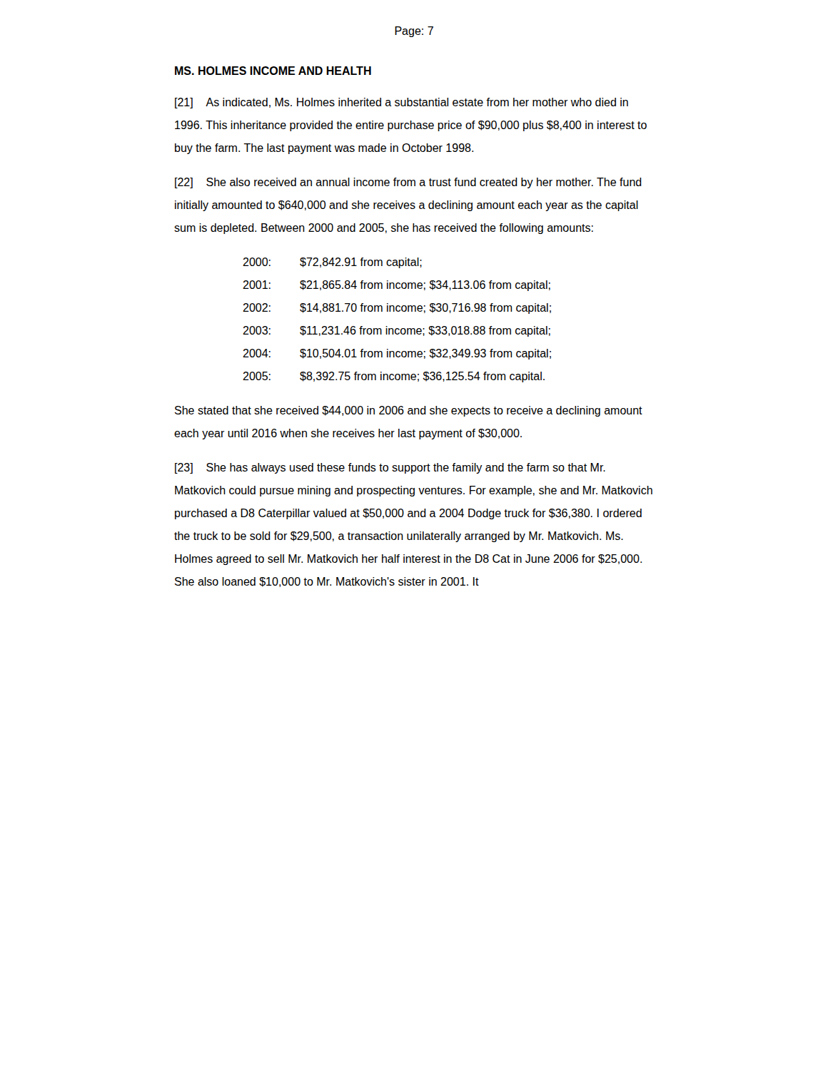Page: 7
MS. HOLMES INCOME AND HEALTH
[21] As indicated, Ms. Holmes inherited a substantial estate from her mother who died in 1996. This inheritance provided the entire purchase price of $90,000 plus $8,400 in interest to buy the farm. The last payment was made in October 1998.
[22] She also received an annual income from a trust fund created by her mother. The fund initially amounted to $640,000 and she receives a declining amount each year as the capital sum is depleted. Between 2000 and 2005, she has received the following amounts:
2000:$72,842.91 from capital;
2001:$21,865.84 from income; $34,113.06 from capital;
2002:$14,881.70 from income; $30,716.98 from capital;
2003:$11,231.46 from income; $33,018.88 from capital;
2004:$10,504.01 from income; $32,349.93 from capital;
2005:$8,392.75 from income; $36,125.54 from capital.
She stated that she received $44,000 in 2006 and she expects to receive a declining amount each year until 2016 when she receives her last payment of $30,000.
[23] She has always used these funds to support the family and the farm so that Mr. Matkovich could pursue mining and prospecting ventures. For example, she and Mr. Matkovich purchased a D8 Caterpillar valued at $50,000 and a 2004 Dodge truck for $36,380. I ordered the truck to be sold for $29,500, a transaction unilaterally arranged by Mr. Matkovich. Ms. Holmes agreed to sell Mr. Matkovich her half interest in the D8 Cat in June 2006 for $25,000. She also loaned $10,000 to Mr. Matkovich's sister in 2001. It